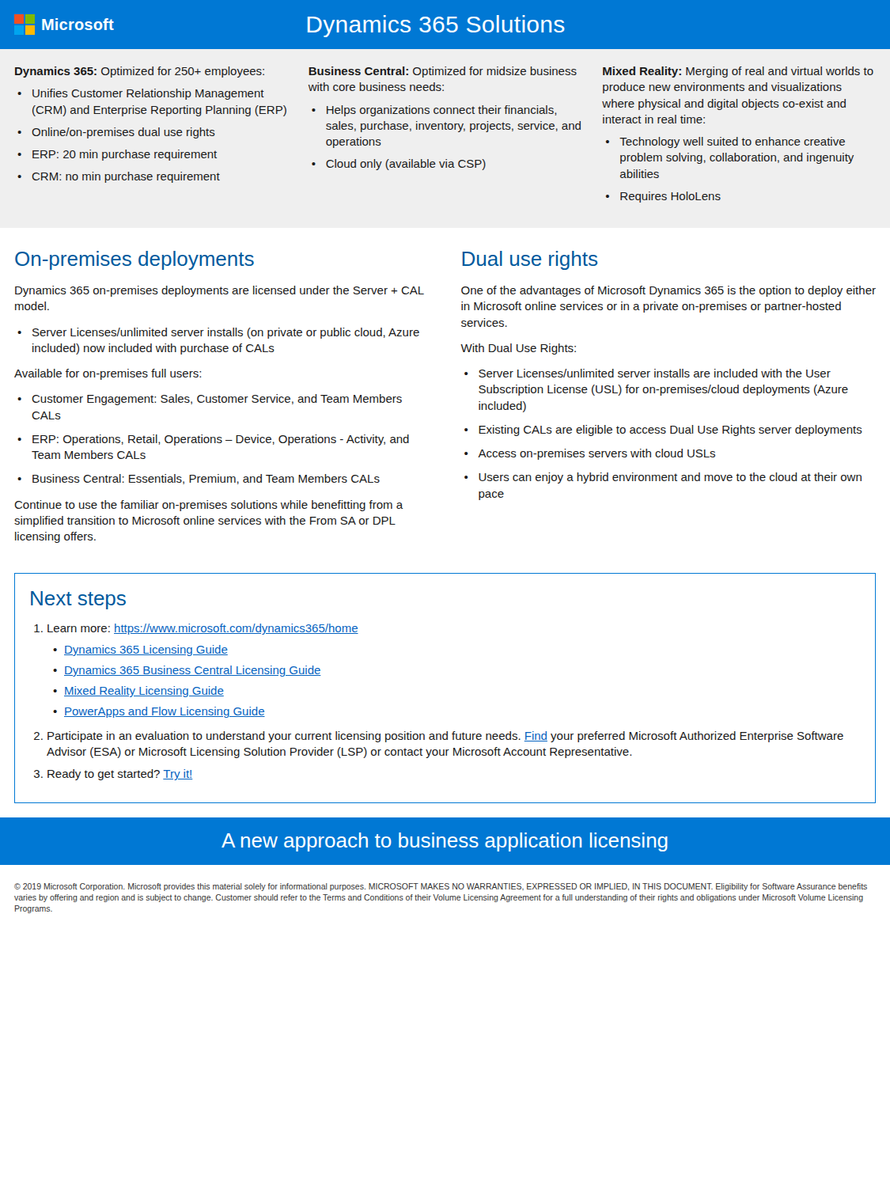Microsoft
Dynamics 365 Solutions
Dynamics 365: Optimized for 250+ employees:
Unifies Customer Relationship Management (CRM) and Enterprise Reporting Planning (ERP)
Online/on-premises dual use rights
ERP: 20 min purchase requirement
CRM: no min purchase requirement
Business Central: Optimized for midsize business with core business needs:
Helps organizations connect their financials, sales, purchase, inventory, projects, service, and operations
Cloud only (available via CSP)
Mixed Reality: Merging of real and virtual worlds to produce new environments and visualizations where physical and digital objects co-exist and interact in real time:
Technology well suited to enhance creative problem solving, collaboration, and ingenuity abilities
Requires HoloLens
On-premises deployments
Dynamics 365 on-premises deployments are licensed under the Server + CAL model.
Server Licenses/unlimited server installs (on private or public cloud, Azure included) now included with purchase of CALs
Available for on-premises full users:
Customer Engagement: Sales, Customer Service, and Team Members CALs
ERP: Operations, Retail, Operations – Device, Operations - Activity, and Team Members CALs
Business Central: Essentials, Premium, and Team Members CALs
Continue to use the familiar on-premises solutions while benefitting from a simplified transition to Microsoft online services with the From SA or DPL licensing offers.
Dual use rights
One of the advantages of Microsoft Dynamics 365 is the option to deploy either in Microsoft online services or in a private on-premises or partner-hosted services.
With Dual Use Rights:
Server Licenses/unlimited server installs are included with the User Subscription License (USL) for on-premises/cloud deployments (Azure included)
Existing CALs are eligible to access Dual Use Rights server deployments
Access on-premises servers with cloud USLs
Users can enjoy a hybrid environment and move to the cloud at their own pace
Next steps
Learn more: https://www.microsoft.com/dynamics365/home
Dynamics 365 Licensing Guide
Dynamics 365 Business Central Licensing Guide
Mixed Reality Licensing Guide
PowerApps and Flow Licensing Guide
Participate in an evaluation to understand your current licensing position and future needs. Find your preferred Microsoft Authorized Enterprise Software Advisor (ESA) or Microsoft Licensing Solution Provider (LSP) or contact your Microsoft Account Representative.
Ready to get started? Try it!
A new approach to business application licensing
© 2019 Microsoft Corporation. Microsoft provides this material solely for informational purposes. MICROSOFT MAKES NO WARRANTIES, EXPRESSED OR IMPLIED, IN THIS DOCUMENT. Eligibility for Software Assurance benefits varies by offering and region and is subject to change. Customer should refer to the Terms and Conditions of their Volume Licensing Agreement for a full understanding of their rights and obligations under Microsoft Volume Licensing Programs.